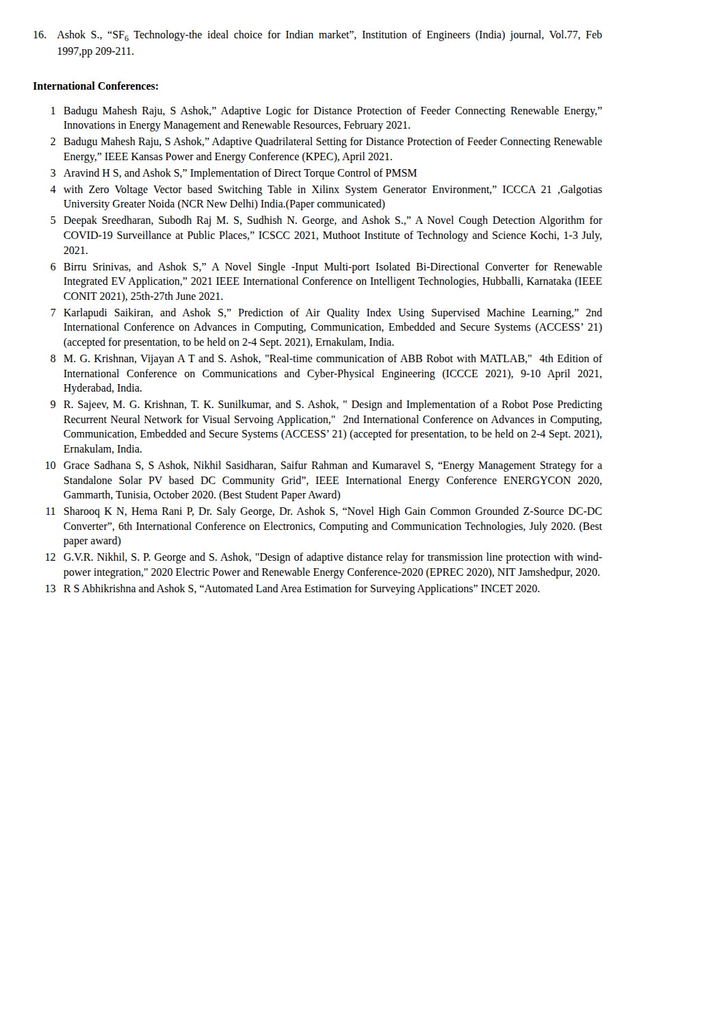16.
Ashok S., “SF6 Technology-the ideal choice for Indian market”, Institution of Engineers (India) journal, Vol.77, Feb 1997,pp 209-211.
International Conferences:
Badugu Mahesh Raju, S Ashok,” Adaptive Logic for Distance Protection of Feeder Connecting Renewable Energy,” Innovations in Energy Management and Renewable Resources, February 2021.
Badugu Mahesh Raju, S Ashok,” Adaptive Quadrilateral Setting for Distance Protection of Feeder Connecting Renewable Energy,” IEEE Kansas Power and Energy Conference (KPEC), April 2021.
Aravind H S, and Ashok S,” Implementation of Direct Torque Control of PMSM
with Zero Voltage Vector based Switching Table in Xilinx System Generator Environment,” ICCCA 21 ,Galgotias University Greater Noida (NCR New Delhi) India.(Paper communicated)
Deepak Sreedharan, Subodh Raj M. S, Sudhish N. George, and Ashok S.,” A Novel Cough Detection Algorithm for COVID-19 Surveillance at Public Places,” ICSCC 2021, Muthoot Institute of Technology and Science Kochi, 1-3 July, 2021.
Birru Srinivas, and Ashok S,” A Novel Single -Input Multi-port Isolated Bi-Directional Converter for Renewable Integrated EV Application,” 2021 IEEE International Conference on Intelligent Technologies, Hubballi, Karnataka (IEEE CONIT 2021), 25th-27th June 2021.
Karlapudi Saikiran, and Ashok S,” Prediction of Air Quality Index Using Supervised Machine Learning,” 2nd International Conference on Advances in Computing, Communication, Embedded and Secure Systems (ACCESS’ 21) (accepted for presentation, to be held on 2-4 Sept. 2021), Ernakulam, India.
M. G. Krishnan, Vijayan A T and S. Ashok, "Real-time communication of ABB Robot with MATLAB," 4th Edition of International Conference on Communications and Cyber-Physical Engineering (ICCCE 2021), 9-10 April 2021, Hyderabad, India.
R. Sajeev, M. G. Krishnan, T. K. Sunilkumar, and S. Ashok, " Design and Implementation of a Robot Pose Predicting Recurrent Neural Network for Visual Servoing Application," 2nd International Conference on Advances in Computing, Communication, Embedded and Secure Systems (ACCESS’ 21) (accepted for presentation, to be held on 2-4 Sept. 2021), Ernakulam, India.
Grace Sadhana S, S Ashok, Nikhil Sasidharan, Saifur Rahman and Kumaravel S, “Energy Management Strategy for a Standalone Solar PV based DC Community Grid”, IEEE International Energy Conference ENERGYCON 2020, Gammarth, Tunisia, October 2020. (Best Student Paper Award)
Sharooq K N, Hema Rani P, Dr. Saly George, Dr. Ashok S, “Novel High Gain Common Grounded Z-Source DC-DC Converter”, 6th International Conference on Electronics, Computing and Communication Technologies, July 2020. (Best paper award)
G.V.R. Nikhil, S. P. George and S. Ashok, "Design of adaptive distance relay for transmission line protection with wind-power integration," 2020 Electric Power and Renewable Energy Conference-2020 (EPREC 2020), NIT Jamshedpur, 2020.
R S Abhikrishna and Ashok S, “Automated Land Area Estimation for Surveying Applications” INCET 2020.